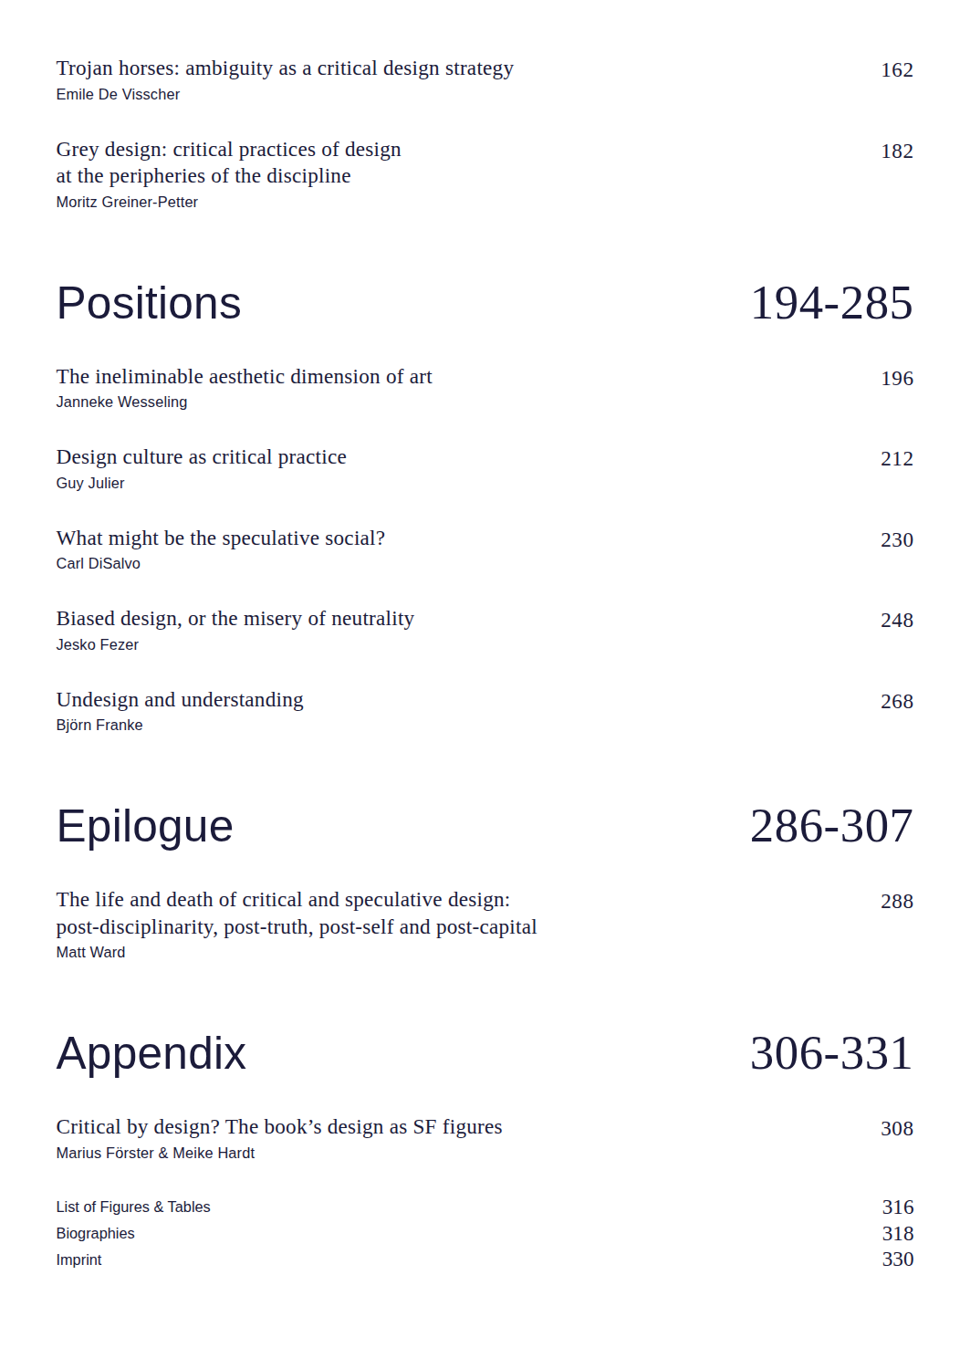Trojan horses: ambiguity as a critical design strategy
Emile De Visscher
162
Grey design: critical practices of design
at the peripheries of the discipline
Moritz Greiner-Petter
182
Positions
194‑285
The ineliminable aesthetic dimension of art
Janneke Wesseling
196
Design culture as critical practice
Guy Julier
212
What might be the speculative social?
Carl DiSalvo
230
Biased design, or the misery of neutrality
Jesko Fezer
248
Undesign and understanding
Björn Franke
268
Epilogue
286‑307
The life and death of critical and speculative design:
post-disciplinarity, post-truth, post-self and post-capital
Matt Ward
288
Appendix
306‑331
Critical by design? The book’s design as SF figures
Marius Förster & Meike Hardt
308
List of Figures & Tables
Biographies
Imprint
316
318
330